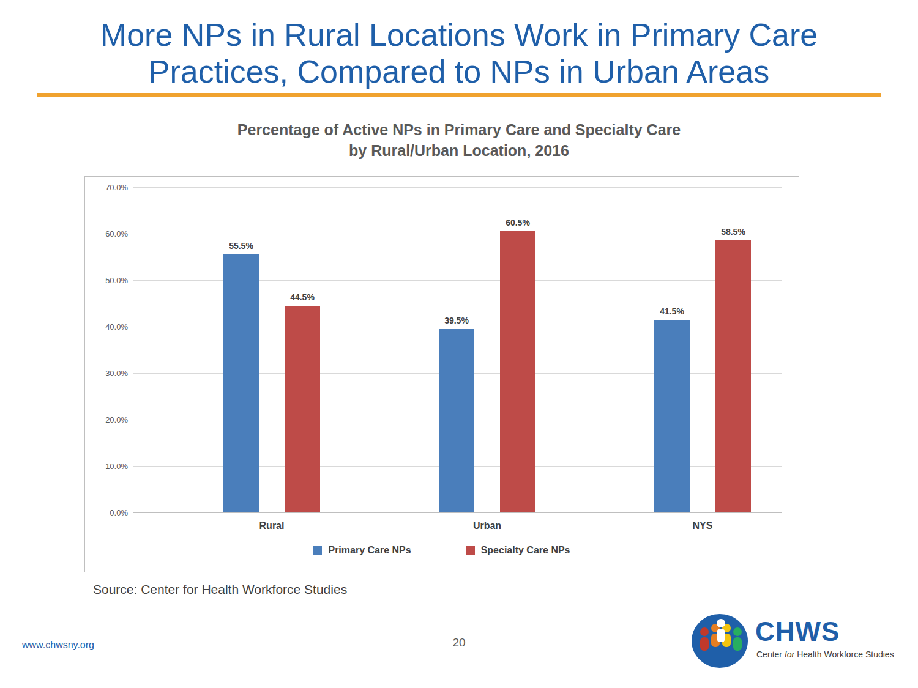More NPs in Rural Locations Work in Primary Care Practices, Compared to NPs in Urban Areas
Percentage of Active NPs in Primary Care and Specialty Care
by Rural/Urban Location, 2016
0.0%
10.0%
20.0%
30.0%
40.0%
50.0%
60.0%
70.0%
55.5%
44.5%
Rural
39.5%
60.5%
Urban
41.5%
58.5%
NYS
Primary Care NPs
Specialty Care NPs
Source: Center for Health Workforce Studies
www.chwsny.org
20
CHWS
Center for Health Workforce Studies